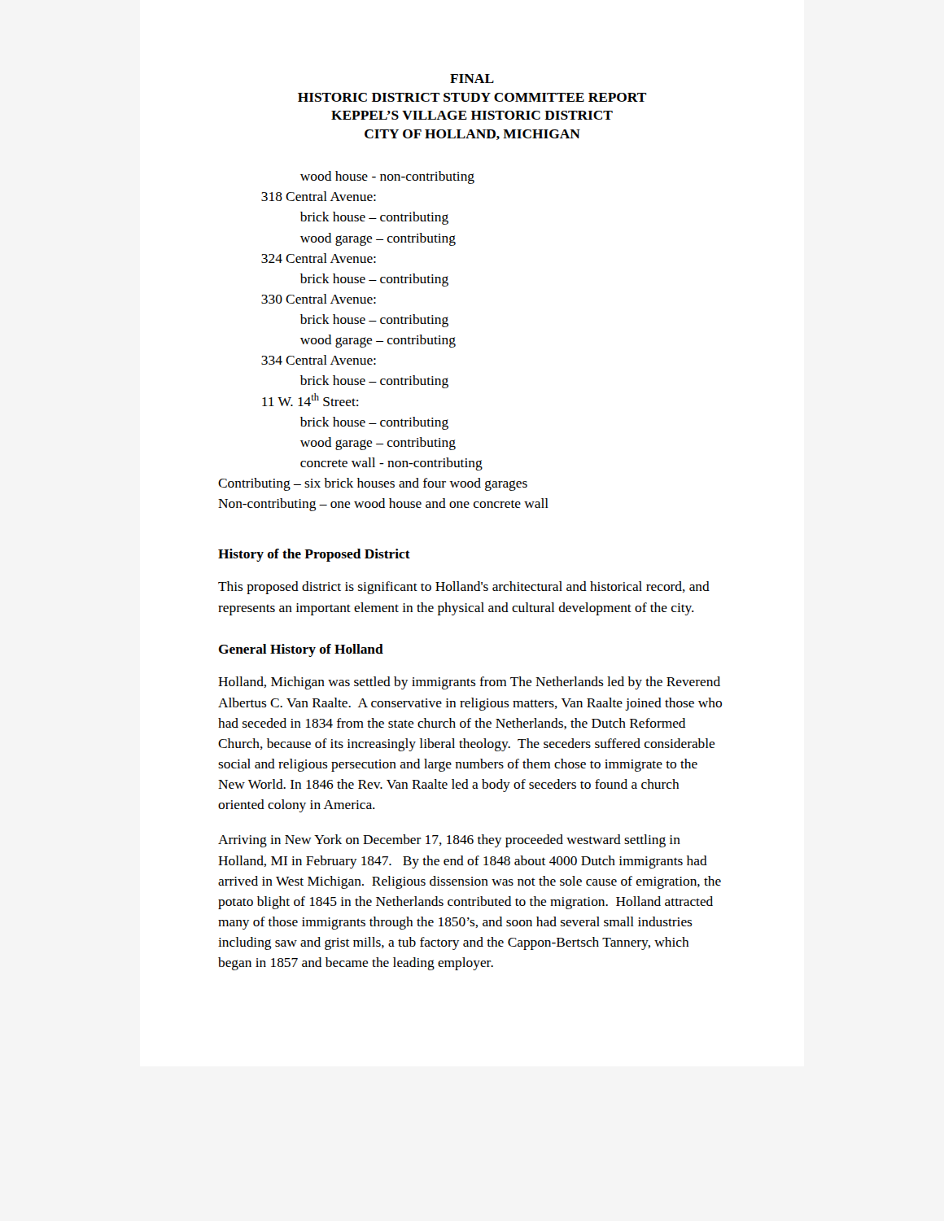FINAL
HISTORIC DISTRICT STUDY COMMITTEE REPORT
KEPPEL’S VILLAGE HISTORIC DISTRICT
CITY OF HOLLAND, MICHIGAN
wood house - non-contributing
318 Central Avenue:
brick house – contributing
wood garage – contributing
324 Central Avenue:
brick house – contributing
330 Central Avenue:
brick house – contributing
wood garage – contributing
334 Central Avenue:
brick house – contributing
11 W. 14th Street:
brick house – contributing
wood garage – contributing
concrete wall - non-contributing
Contributing – six brick houses and four wood garages
Non-contributing – one wood house and one concrete wall
History of the Proposed District
This proposed district is significant to Holland's architectural and historical record, and represents an important element in the physical and cultural development of the city.
General History of Holland
Holland, Michigan was settled by immigrants from The Netherlands led by the Reverend Albertus C. Van Raalte. A conservative in religious matters, Van Raalte joined those who had seceded in 1834 from the state church of the Netherlands, the Dutch Reformed Church, because of its increasingly liberal theology. The seceders suffered considerable social and religious persecution and large numbers of them chose to immigrate to the New World. In 1846 the Rev. Van Raalte led a body of seceders to found a church oriented colony in America.
Arriving in New York on December 17, 1846 they proceeded westward settling in Holland, MI in February 1847. By the end of 1848 about 4000 Dutch immigrants had arrived in West Michigan. Religious dissension was not the sole cause of emigration, the potato blight of 1845 in the Netherlands contributed to the migration. Holland attracted many of those immigrants through the 1850’s, and soon had several small industries including saw and grist mills, a tub factory and the Cappon-Bertsch Tannery, which began in 1857 and became the leading employer.